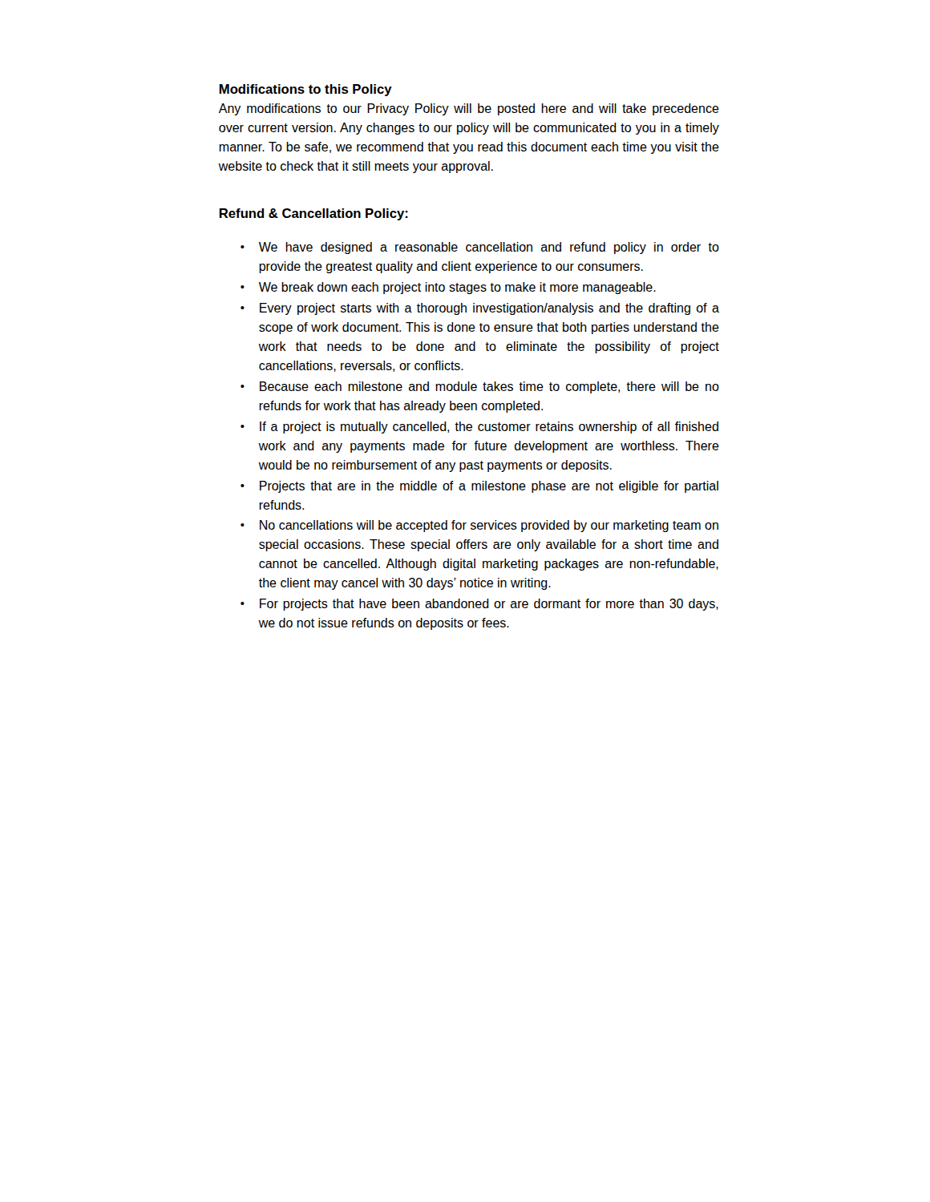Modifications to this Policy
Any modifications to our Privacy Policy will be posted here and will take precedence over current version. Any changes to our policy will be communicated to you in a timely manner. To be safe, we recommend that you read this document each time you visit the website to check that it still meets your approval.
Refund & Cancellation Policy:
We have designed a reasonable cancellation and refund policy in order to provide the greatest quality and client experience to our consumers.
We break down each project into stages to make it more manageable.
Every project starts with a thorough investigation/analysis and the drafting of a scope of work document. This is done to ensure that both parties understand the work that needs to be done and to eliminate the possibility of project cancellations, reversals, or conflicts.
Because each milestone and module takes time to complete, there will be no refunds for work that has already been completed.
If a project is mutually cancelled, the customer retains ownership of all finished work and any payments made for future development are worthless. There would be no reimbursement of any past payments or deposits.
Projects that are in the middle of a milestone phase are not eligible for partial refunds.
No cancellations will be accepted for services provided by our marketing team on special occasions. These special offers are only available for a short time and cannot be cancelled. Although digital marketing packages are non-refundable, the client may cancel with 30 days’ notice in writing.
For projects that have been abandoned or are dormant for more than 30 days, we do not issue refunds on deposits or fees.